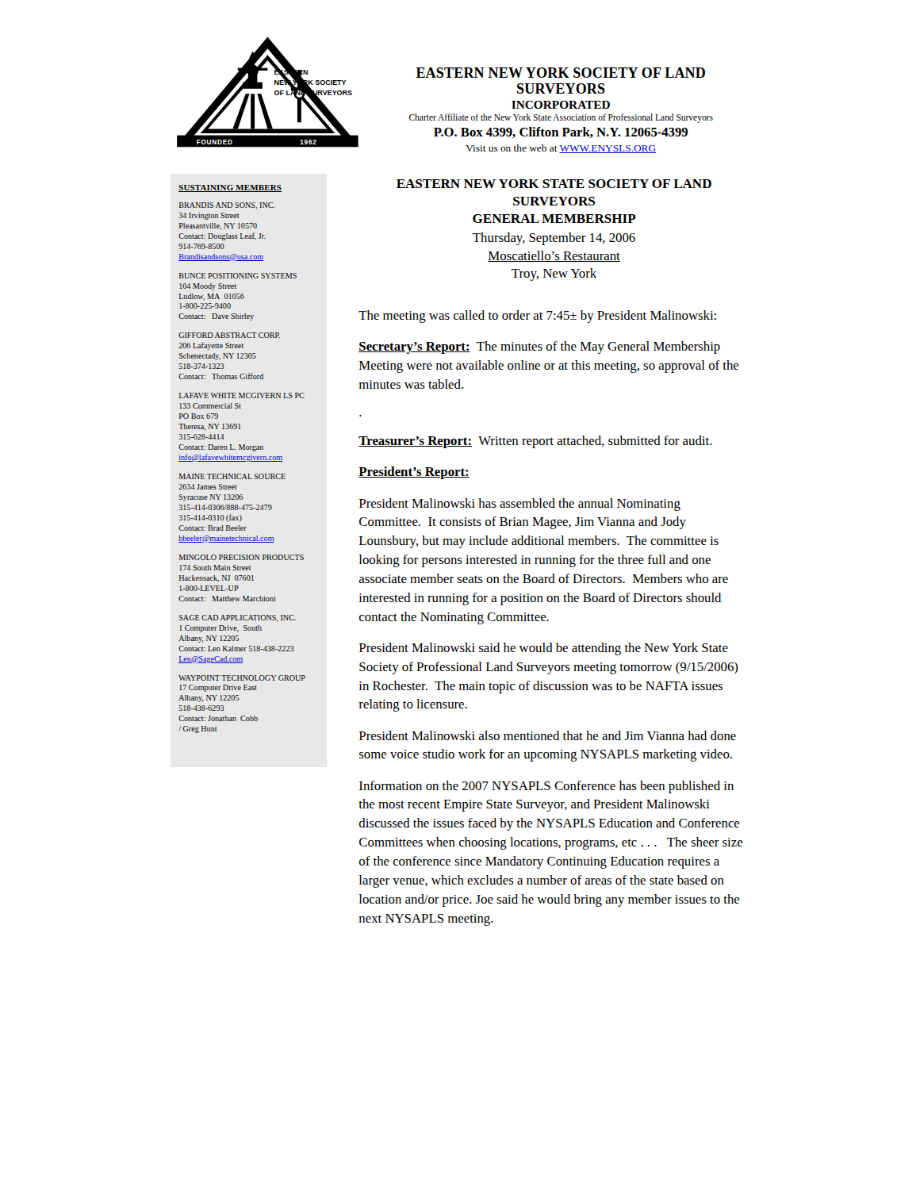EASTERN NEW YORK SOCIETY OF LAND SURVEYORS FOUNDED 1962
EASTERN NEW YORK SOCIETY OF LAND SURVEYORS
INCORPORATED
Charter Affiliate of the New York State Association of Professional Land Surveyors
P.O. Box 4399, Clifton Park, N.Y. 12065-4399
Visit us on the web at WWW.ENYSLS.ORG
SUSTAINING MEMBERS
BRANDIS AND SONS, INC.
34 Irvington Street
Pleasantville, NY 10570
Contact: Douglass Leaf, Jr.
914-769-8500
Brandisandsons@usa.com
BUNCE POSITIONING SYSTEMS
104 Moody Street
Ludlow, MA 01056
1-800-225-9400
Contact: Dave Shirley
GIFFORD ABSTRACT CORP.
206 Lafayette Street
Schenectady, NY 12305
518-374-1323
Contact: Thomas Gifford
LAFAVE WHITE MCGIVERN LS PC
133 Commercial St
PO Box 679
Theresa, NY 13691
315-628-4414
Contact: Daren L. Morgan
info@lafavewhitemcgivern.com
MAINE TECHNICAL SOURCE
2634 James Street
Syracuse NY 13206
315-414-0306/888-475-2479
315-414-0310 (fax)
Contact: Brad Beeler
bbeeler@mainetechnical.com
MINGOLO PRECISION PRODUCTS
174 South Main Street
Hackensack, NJ 07601
1-800-LEVEL-UP
Contact: Matthew Marchioni
SAGE CAD APPLICATIONS, INC.
1 Computer Drive, South
Albany, NY 12205
Contact: Len Kalmer 518-438-2223
Len@SageCad.com
WAYPOINT TECHNOLOGY GROUP
17 Computer Drive East
Albany, NY 12205
518-438-6293
Contact: Jonathan Cobb
/ Greg Hunt
EASTERN NEW YORK STATE SOCIETY OF LAND SURVEYORS
GENERAL MEMBERSHIP
Thursday, September 14, 2006
Moscatiello’s Restaurant
Troy, New York
The meeting was called to order at 7:45± by President Malinowski:
Secretary’s Report: The minutes of the May General Membership Meeting were not available online or at this meeting, so approval of the minutes was tabled.
.
Treasurer’s Report: Written report attached, submitted for audit.
President’s Report:
President Malinowski has assembled the annual Nominating Committee. It consists of Brian Magee, Jim Vianna and Jody Lounsbury, but may include additional members. The committee is looking for persons interested in running for the three full and one associate member seats on the Board of Directors. Members who are interested in running for a position on the Board of Directors should contact the Nominating Committee.
President Malinowski said he would be attending the New York State Society of Professional Land Surveyors meeting tomorrow (9/15/2006) in Rochester. The main topic of discussion was to be NAFTA issues relating to licensure.
President Malinowski also mentioned that he and Jim Vianna had done some voice studio work for an upcoming NYSAPLS marketing video.
Information on the 2007 NYSAPLS Conference has been published in the most recent Empire State Surveyor, and President Malinowski discussed the issues faced by the NYSAPLS Education and Conference Committees when choosing locations, programs, etc . . . The sheer size of the conference since Mandatory Continuing Education requires a larger venue, which excludes a number of areas of the state based on location and/or price. Joe said he would bring any member issues to the next NYSAPLS meeting.